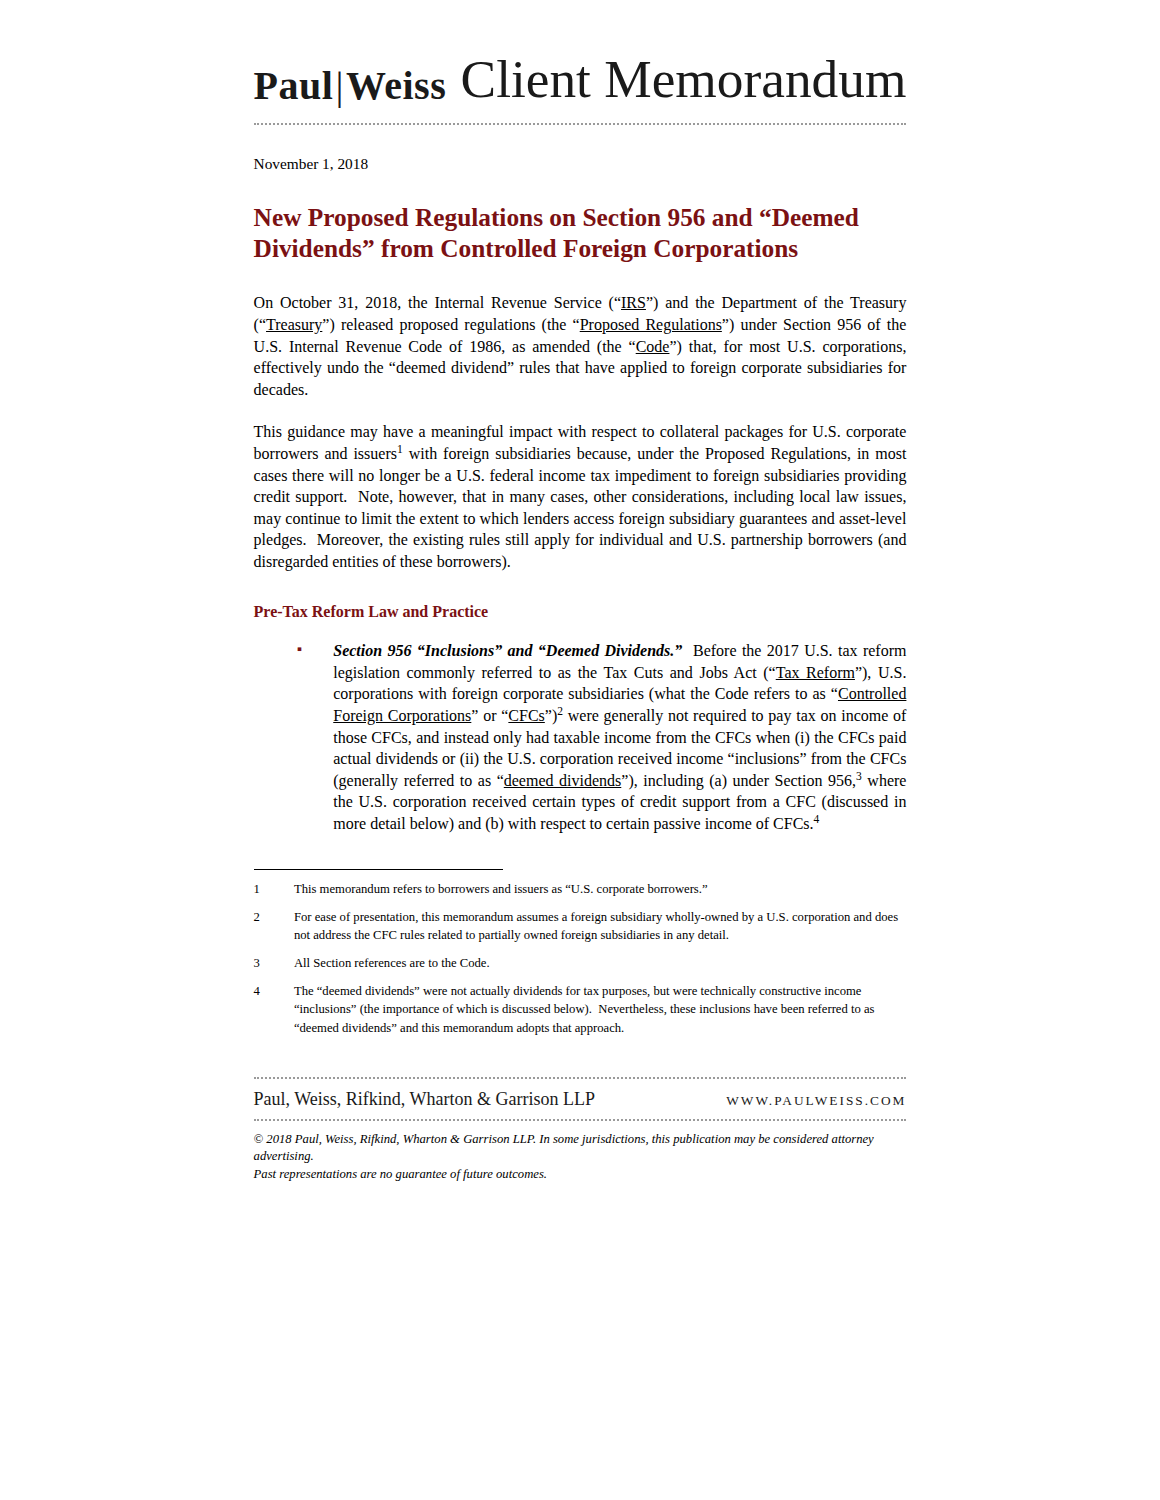Paul|Weiss
Client Memorandum
November 1, 2018
New Proposed Regulations on Section 956 and “Deemed
Dividends” from Controlled Foreign Corporations
On October 31, 2018, the Internal Revenue Service (“IRS”) and the Department of the Treasury (“Treasury”) released proposed regulations (the “Proposed Regulations”) under Section 956 of the U.S. Internal Revenue Code of 1986, as amended (the “Code”) that, for most U.S. corporations, effectively undo the “deemed dividend” rules that have applied to foreign corporate subsidiaries for decades.
This guidance may have a meaningful impact with respect to collateral packages for U.S. corporate borrowers and issuers1 with foreign subsidiaries because, under the Proposed Regulations, in most cases there will no longer be a U.S. federal income tax impediment to foreign subsidiaries providing credit support. Note, however, that in many cases, other considerations, including local law issues, may continue to limit the extent to which lenders access foreign subsidiary guarantees and asset-level pledges. Moreover, the existing rules still apply for individual and U.S. partnership borrowers (and disregarded entities of these borrowers).
Pre-Tax Reform Law and Practice
Section 956 “Inclusions” and “Deemed Dividends.” Before the 2017 U.S. tax reform legislation commonly referred to as the Tax Cuts and Jobs Act (“Tax Reform”), U.S. corporations with foreign corporate subsidiaries (what the Code refers to as “Controlled Foreign Corporations” or “CFCs”)2 were generally not required to pay tax on income of those CFCs, and instead only had taxable income from the CFCs when (i) the CFCs paid actual dividends or (ii) the U.S. corporation received income “inclusions” from the CFCs (generally referred to as “deemed dividends”), including (a) under Section 956,3 where the U.S. corporation received certain types of credit support from a CFC (discussed in more detail below) and (b) with respect to certain passive income of CFCs.4
1
This memorandum refers to borrowers and issuers as “U.S. corporate borrowers.”
2
For ease of presentation, this memorandum assumes a foreign subsidiary wholly-owned by a U.S. corporation and does not address the CFC rules related to partially owned foreign subsidiaries in any detail.
3
All Section references are to the Code.
4
The “deemed dividends” were not actually dividends for tax purposes, but were technically constructive income “inclusions” (the importance of which is discussed below). Nevertheless, these inclusions have been referred to as “deemed dividends” and this memorandum adopts that approach.
Paul, Weiss, Rifkind, Wharton & Garrison LLP
WWW.PAULWEISS.COM
© 2018 Paul, Weiss, Rifkind, Wharton & Garrison LLP. In some jurisdictions, this publication may be considered attorney advertising.
Past representations are no guarantee of future outcomes.